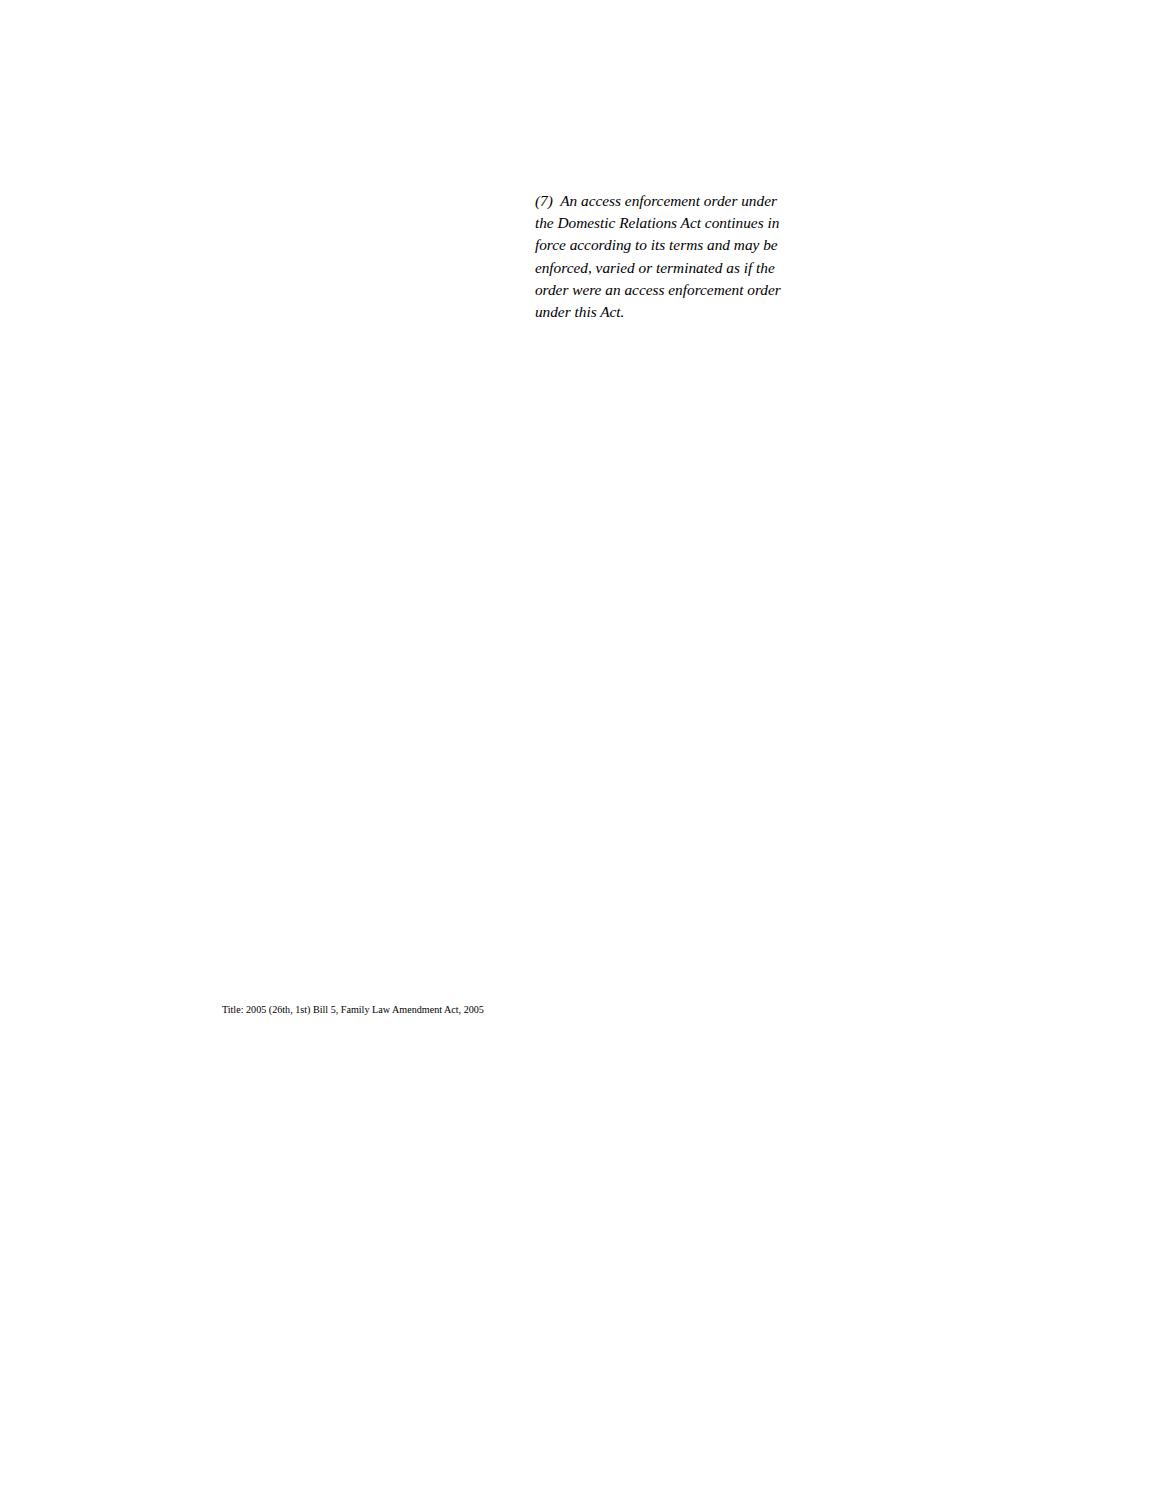(7) An access enforcement order under the Domestic Relations Act continues in force according to its terms and may be enforced, varied or terminated as if the order were an access enforcement order under this Act.
Title: 2005 (26th, 1st) Bill 5, Family Law Amendment Act, 2005